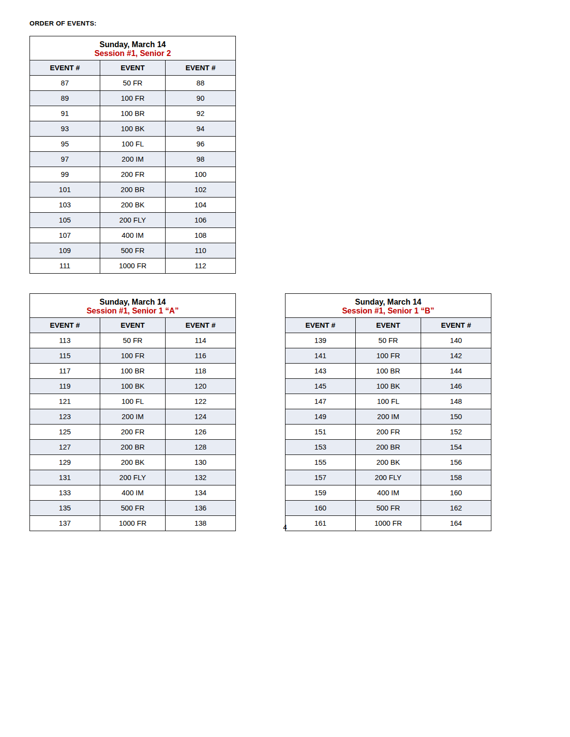ORDER OF EVENTS:
| Sunday, March 14 Session #1, Senior 2 |
| --- |
| EVENT # | EVENT | EVENT # |
| 87 | 50 FR | 88 |
| 89 | 100 FR | 90 |
| 91 | 100 BR | 92 |
| 93 | 100 BK | 94 |
| 95 | 100 FL | 96 |
| 97 | 200 IM | 98 |
| 99 | 200 FR | 100 |
| 101 | 200 BR | 102 |
| 103 | 200 BK | 104 |
| 105 | 200 FLY | 106 |
| 107 | 400 IM | 108 |
| 109 | 500 FR | 110 |
| 111 | 1000 FR | 112 |
| Sunday, March 14 Session #1, Senior 1 “A” |
| --- |
| EVENT # | EVENT | EVENT # |
| 113 | 50 FR | 114 |
| 115 | 100 FR | 116 |
| 117 | 100 BR | 118 |
| 119 | 100 BK | 120 |
| 121 | 100 FL | 122 |
| 123 | 200 IM | 124 |
| 125 | 200 FR | 126 |
| 127 | 200 BR | 128 |
| 129 | 200 BK | 130 |
| 131 | 200 FLY | 132 |
| 133 | 400 IM | 134 |
| 135 | 500 FR | 136 |
| 137 | 1000 FR | 138 |
| Sunday, March 14 Session #1, Senior 1 “B” |
| --- |
| EVENT # | EVENT | EVENT # |
| 139 | 50 FR | 140 |
| 141 | 100 FR | 142 |
| 143 | 100 BR | 144 |
| 145 | 100 BK | 146 |
| 147 | 100 FL | 148 |
| 149 | 200 IM | 150 |
| 151 | 200 FR | 152 |
| 153 | 200 BR | 154 |
| 155 | 200 BK | 156 |
| 157 | 200 FLY | 158 |
| 159 | 400 IM | 160 |
| 160 | 500 FR | 162 |
| 161 | 1000 FR | 164 |
4